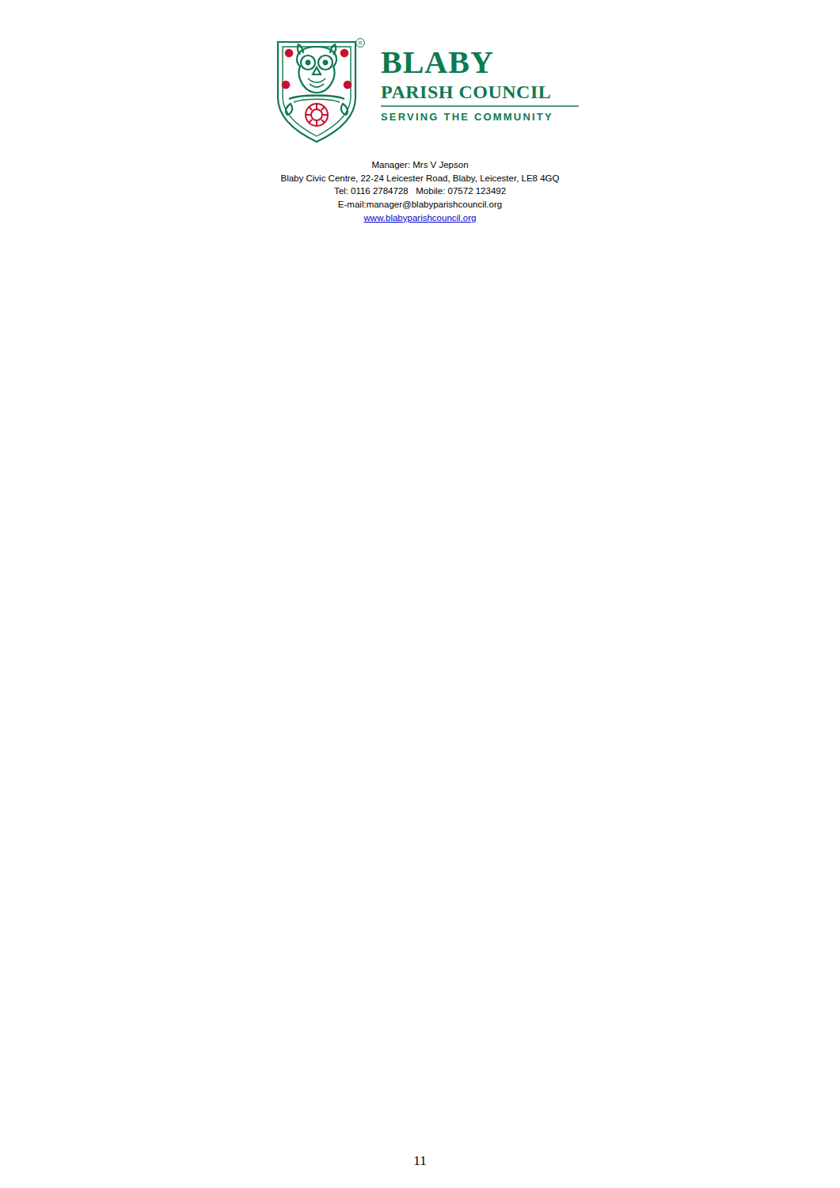Blaby Parish Council — Serving the Community R BLABY PARISH COUNCIL SERVING THE COMMUNITY
Manager: Mrs V Jepson
Blaby Civic Centre, 22-24 Leicester Road, Blaby, Leicester, LE8 4GQ
Tel: 0116 2784728 Mobile: 07572 123492
E-mail:manager@blabyparishcouncil.org
www.blabyparishcouncil.org
11